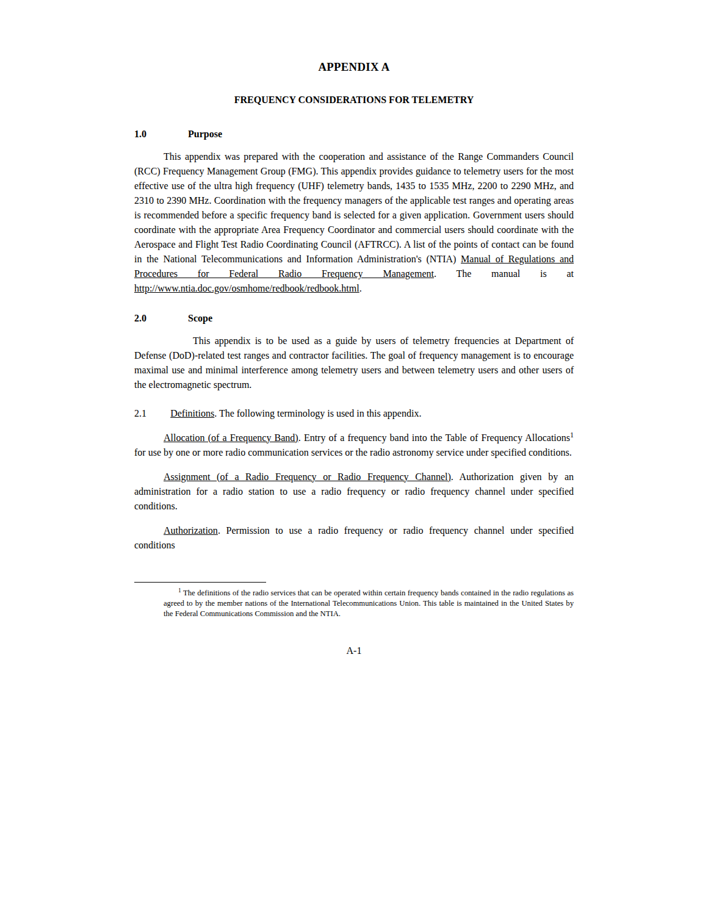APPENDIX A
FREQUENCY CONSIDERATIONS FOR TELEMETRY
1.0 Purpose
This appendix was prepared with the cooperation and assistance of the Range Commanders Council (RCC) Frequency Management Group (FMG). This appendix provides guidance to telemetry users for the most effective use of the ultra high frequency (UHF) telemetry bands, 1435 to 1535 MHz, 2200 to 2290 MHz, and 2310 to 2390 MHz. Coordination with the frequency managers of the applicable test ranges and operating areas is recommended before a specific frequency band is selected for a given application. Government users should coordinate with the appropriate Area Frequency Coordinator and commercial users should coordinate with the Aerospace and Flight Test Radio Coordinating Council (AFTRCC). A list of the points of contact can be found in the National Telecommunications and Information Administration's (NTIA) Manual of Regulations and Procedures for Federal Radio Frequency Management. The manual is at http://www.ntia.doc.gov/osmhome/redbook/redbook.html.
2.0 Scope
This appendix is to be used as a guide by users of telemetry frequencies at Department of Defense (DoD)-related test ranges and contractor facilities. The goal of frequency management is to encourage maximal use and minimal interference among telemetry users and between telemetry users and other users of the electromagnetic spectrum.
2.1 Definitions. The following terminology is used in this appendix.
Allocation (of a Frequency Band). Entry of a frequency band into the Table of Frequency Allocations1 for use by one or more radio communication services or the radio astronomy service under specified conditions.
Assignment (of a Radio Frequency or Radio Frequency Channel). Authorization given by an administration for a radio station to use a radio frequency or radio frequency channel under specified conditions.
Authorization. Permission to use a radio frequency or radio frequency channel under specified conditions
1 The definitions of the radio services that can be operated within certain frequency bands contained in the radio regulations as agreed to by the member nations of the International Telecommunications Union. This table is maintained in the United States by the Federal Communications Commission and the NTIA.
A-1